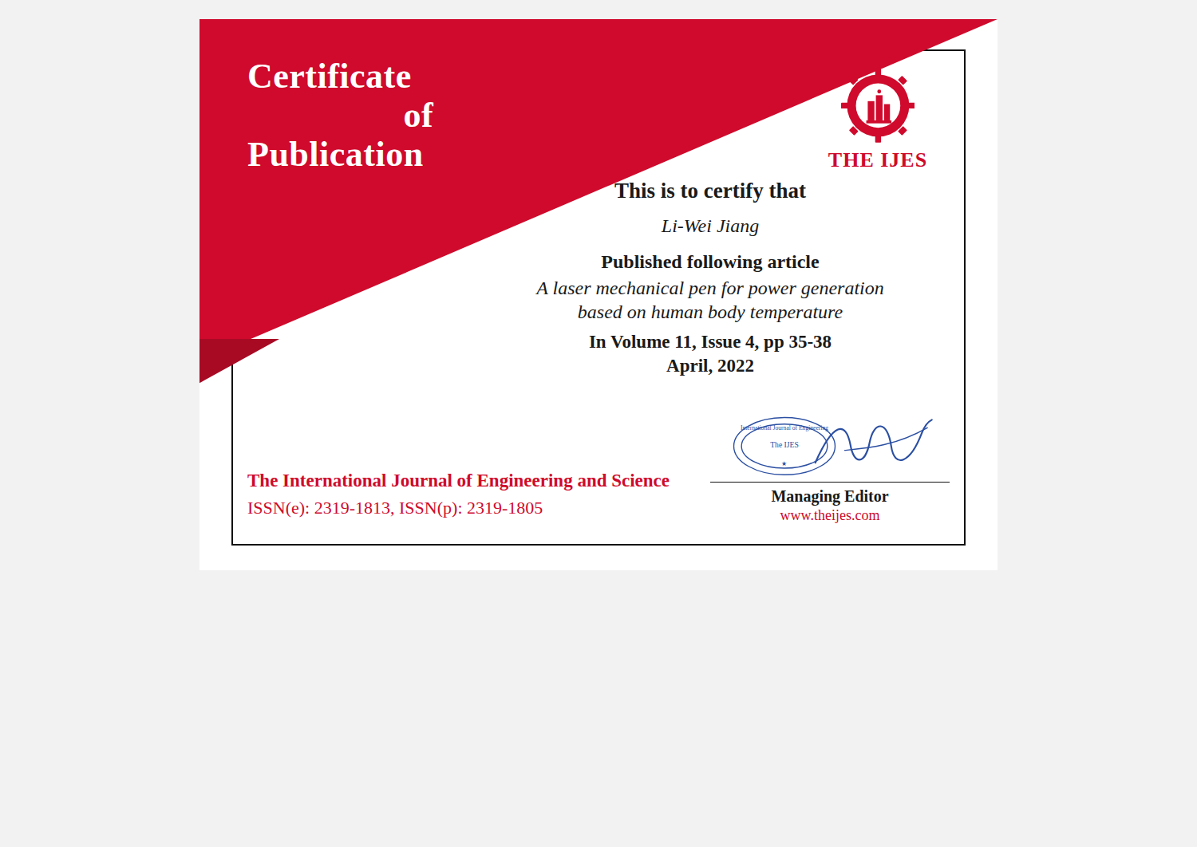Certificate of Publication
THE IJES
This is to certify that
Li-Wei Jiang
Published following article
A laser mechanical pen for power generation
based on human body temperature
In Volume 11, Issue 4, pp 35-38
April, 2022
The International Journal of Engineering and Science
ISSN(e): 2319-1813, ISSN(p): 2319-1805
International Journal of Engineering The IJES ★
Managing Editor
www.theijes.com